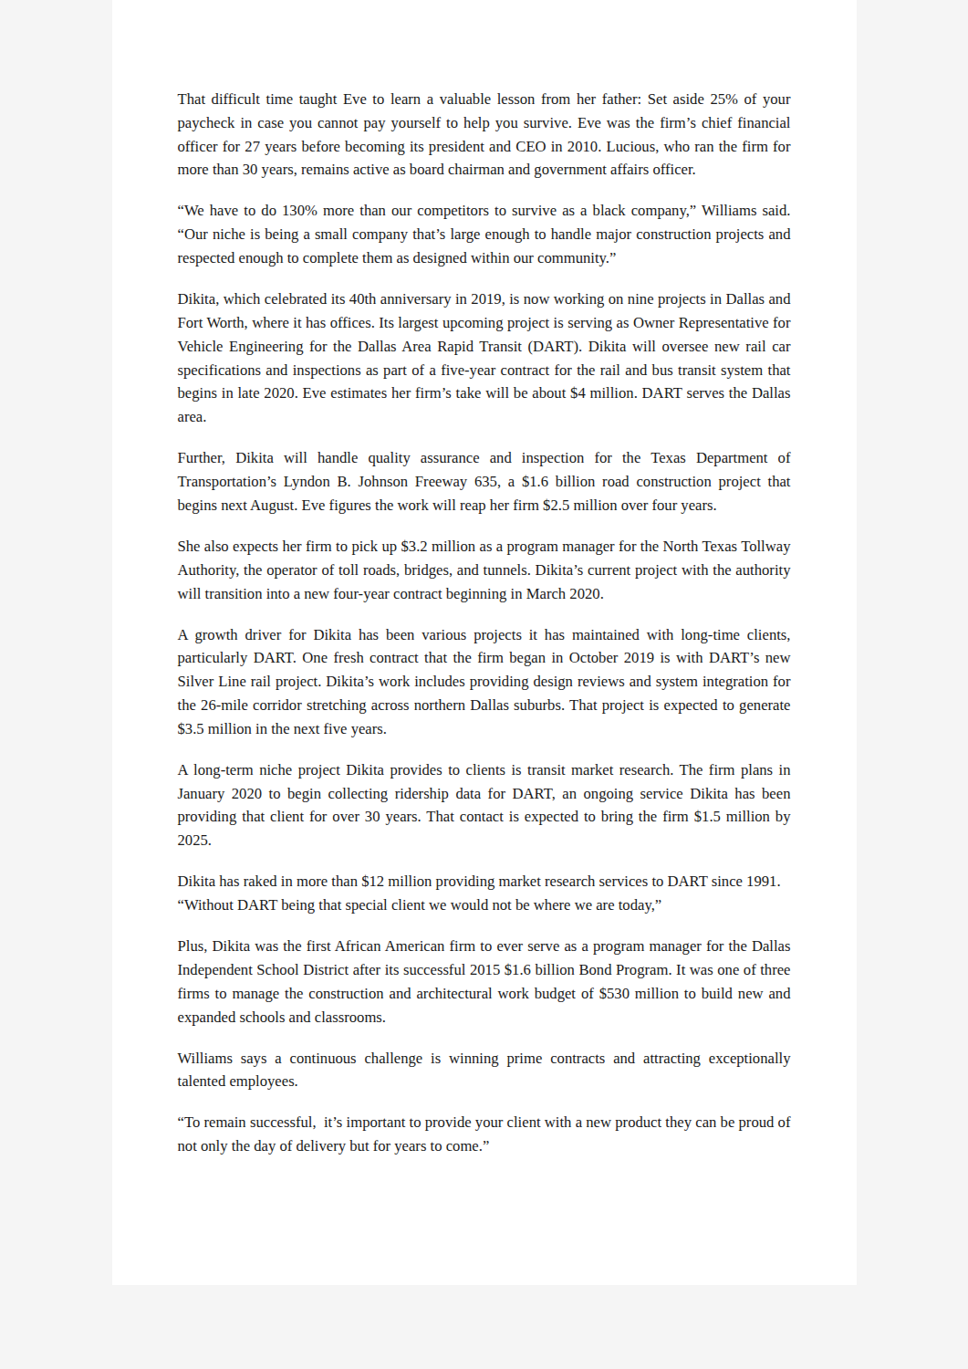That difficult time taught Eve to learn a valuable lesson from her father: Set aside 25% of your paycheck in case you cannot pay yourself to help you survive. Eve was the firm’s chief financial officer for 27 years before becoming its president and CEO in 2010. Lucious, who ran the firm for more than 30 years, remains active as board chairman and government affairs officer.
“We have to do 130% more than our competitors to survive as a black company,” Williams said. “Our niche is being a small company that’s large enough to handle major construction projects and respected enough to complete them as designed within our community.”
Dikita, which celebrated its 40th anniversary in 2019, is now working on nine projects in Dallas and Fort Worth, where it has offices. Its largest upcoming project is serving as Owner Representative for Vehicle Engineering for the Dallas Area Rapid Transit (DART). Dikita will oversee new rail car specifications and inspections as part of a five-year contract for the rail and bus transit system that begins in late 2020. Eve estimates her firm’s take will be about $4 million. DART serves the Dallas area.
Further, Dikita will handle quality assurance and inspection for the Texas Department of Transportation’s Lyndon B. Johnson Freeway 635, a $1.6 billion road construction project that begins next August. Eve figures the work will reap her firm $2.5 million over four years.
She also expects her firm to pick up $3.2 million as a program manager for the North Texas Tollway Authority, the operator of toll roads, bridges, and tunnels. Dikita’s current project with the authority will transition into a new four-year contract beginning in March 2020.
A growth driver for Dikita has been various projects it has maintained with long-time clients, particularly DART. One fresh contract that the firm began in October 2019 is with DART’s new Silver Line rail project. Dikita’s work includes providing design reviews and system integration for the 26-mile corridor stretching across northern Dallas suburbs. That project is expected to generate $3.5 million in the next five years.
A long-term niche project Dikita provides to clients is transit market research. The firm plans in January 2020 to begin collecting ridership data for DART, an ongoing service Dikita has been providing that client for over 30 years. That contact is expected to bring the firm $1.5 million by 2025.
Dikita has raked in more than $12 million providing market research services to DART since 1991.
“Without DART being that special client we would not be where we are today,”
Plus, Dikita was the first African American firm to ever serve as a program manager for the Dallas Independent School District after its successful 2015 $1.6 billion Bond Program. It was one of three firms to manage the construction and architectural work budget of $530 million to build new and expanded schools and classrooms.
Williams says a continuous challenge is winning prime contracts and attracting exceptionally talented employees.
“To remain successful, it’s important to provide your client with a new product they can be proud of not only the day of delivery but for years to come.”